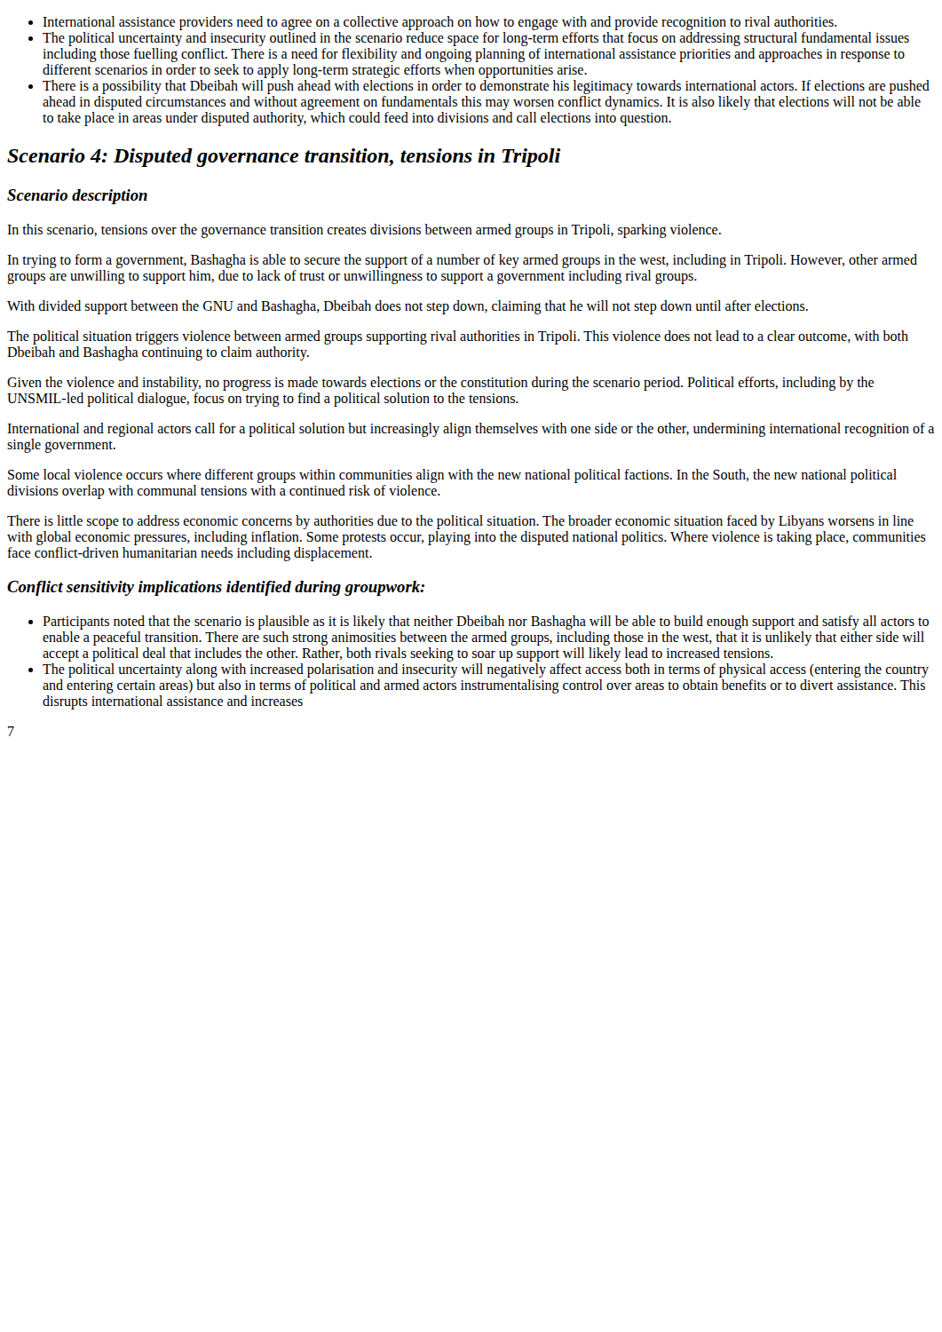International assistance providers need to agree on a collective approach on how to engage with and provide recognition to rival authorities.
The political uncertainty and insecurity outlined in the scenario reduce space for long-term efforts that focus on addressing structural fundamental issues including those fuelling conflict. There is a need for flexibility and ongoing planning of international assistance priorities and approaches in response to different scenarios in order to seek to apply long-term strategic efforts when opportunities arise.
There is a possibility that Dbeibah will push ahead with elections in order to demonstrate his legitimacy towards international actors. If elections are pushed ahead in disputed circumstances and without agreement on fundamentals this may worsen conflict dynamics. It is also likely that elections will not be able to take place in areas under disputed authority, which could feed into divisions and call elections into question.
Scenario 4: Disputed governance transition, tensions in Tripoli
Scenario description
In this scenario, tensions over the governance transition creates divisions between armed groups in Tripoli, sparking violence.
In trying to form a government, Bashagha is able to secure the support of a number of key armed groups in the west, including in Tripoli. However, other armed groups are unwilling to support him, due to lack of trust or unwillingness to support a government including rival groups.
With divided support between the GNU and Bashagha, Dbeibah does not step down, claiming that he will not step down until after elections.
The political situation triggers violence between armed groups supporting rival authorities in Tripoli. This violence does not lead to a clear outcome, with both Dbeibah and Bashagha continuing to claim authority.
Given the violence and instability, no progress is made towards elections or the constitution during the scenario period. Political efforts, including by the UNSMIL-led political dialogue, focus on trying to find a political solution to the tensions.
International and regional actors call for a political solution but increasingly align themselves with one side or the other, undermining international recognition of a single government.
Some local violence occurs where different groups within communities align with the new national political factions. In the South, the new national political divisions overlap with communal tensions with a continued risk of violence.
There is little scope to address economic concerns by authorities due to the political situation. The broader economic situation faced by Libyans worsens in line with global economic pressures, including inflation. Some protests occur, playing into the disputed national politics. Where violence is taking place, communities face conflict-driven humanitarian needs including displacement.
Conflict sensitivity implications identified during groupwork:
Participants noted that the scenario is plausible as it is likely that neither Dbeibah nor Bashagha will be able to build enough support and satisfy all actors to enable a peaceful transition. There are such strong animosities between the armed groups, including those in the west, that it is unlikely that either side will accept a political deal that includes the other. Rather, both rivals seeking to soar up support will likely lead to increased tensions.
The political uncertainty along with increased polarisation and insecurity will negatively affect access both in terms of physical access (entering the country and entering certain areas) but also in terms of political and armed actors instrumentalising control over areas to obtain benefits or to divert assistance. This disrupts international assistance and increases
7